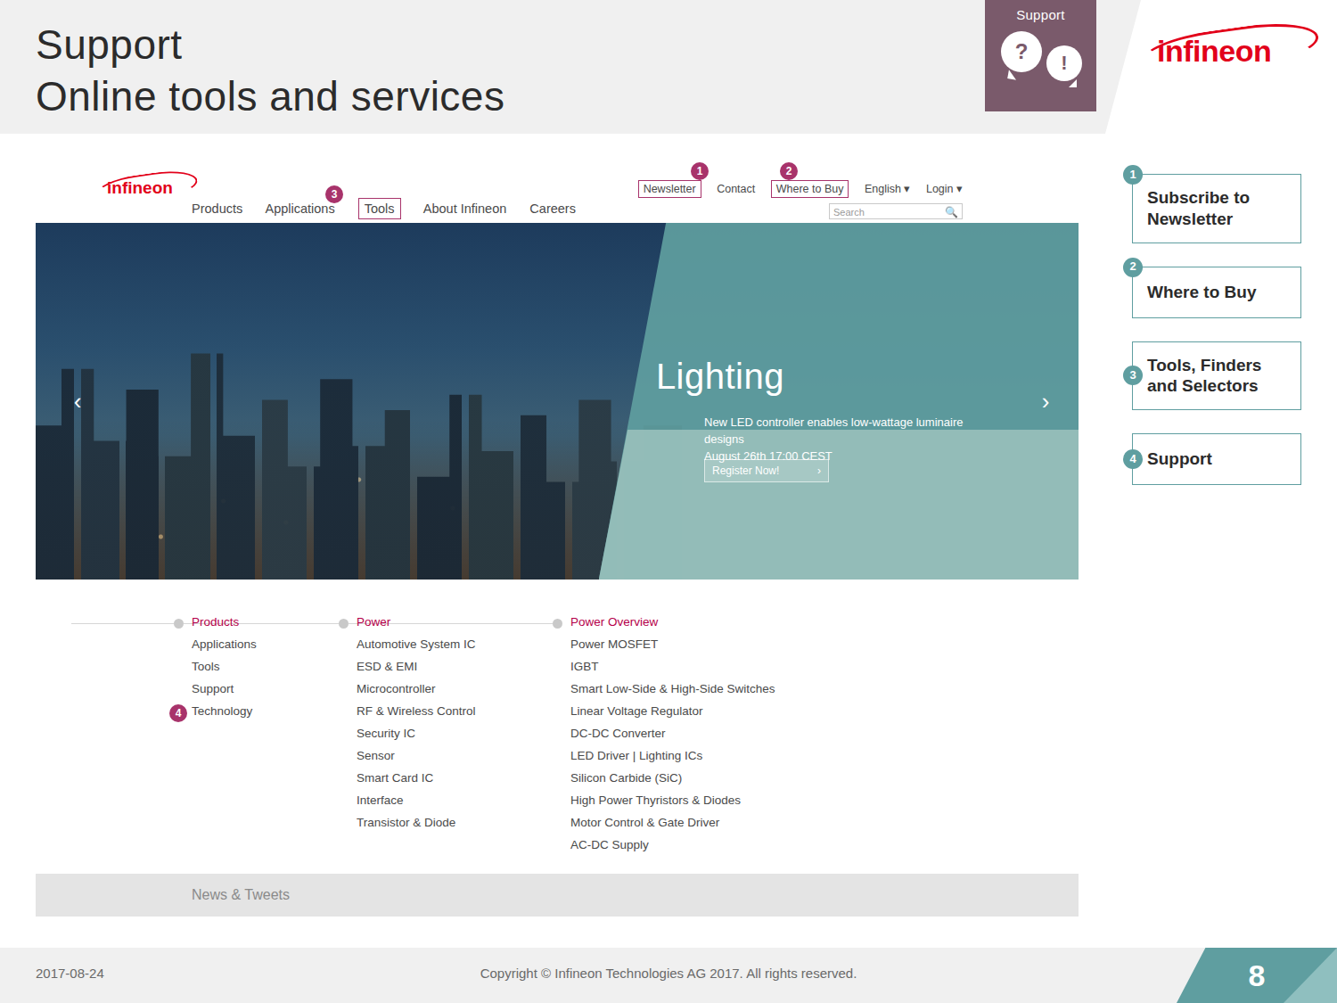Support Online tools and services
Support
?
!
infineon
1
2
3
4
infineon
Products Applications Tools About Infineon Careers
Newsletter Contact Where to Buy English ▾ Login ▾
Search 🔍
Lighting
New LED controller enables low-wattage luminaire designs
August 26th 17:00 CEST
Register Now!›
‹
›
Products
Applications
Tools
Support
Technology
Power
Automotive System IC
ESD & EMI
Microcontroller
RF & Wireless Control
Security IC
Sensor
Smart Card IC
Interface
Transistor & Diode
Power Overview
Power MOSFET
IGBT
Smart Low-Side & High-Side Switches
Linear Voltage Regulator
DC-DC Converter
LED Driver | Lighting ICs
Silicon Carbide (SiC)
High Power Thyristors & Diodes
Motor Control & Gate Driver
AC-DC Supply
News & Tweets
1 Subscribe to Newsletter
2 Where to Buy
3 Tools, Finders and Selectors
4 Support
2017-08-24
Copyright © Infineon Technologies AG 2017. All rights reserved.
8